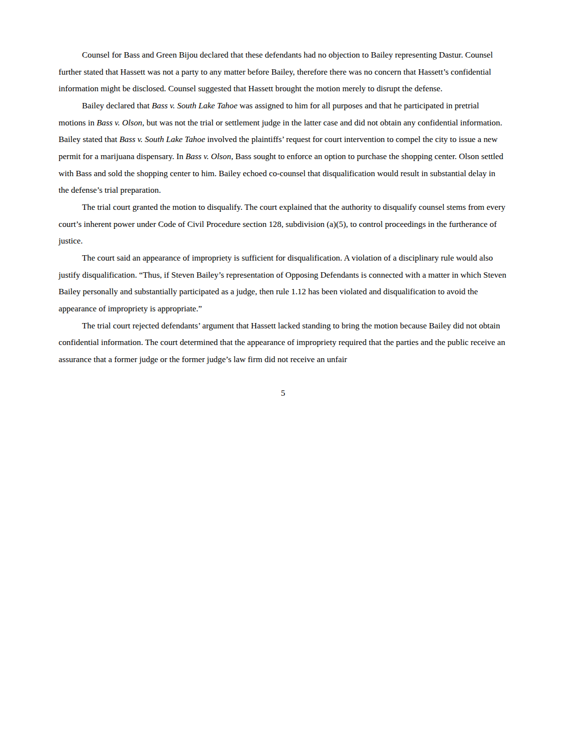Counsel for Bass and Green Bijou declared that these defendants had no objection to Bailey representing Dastur. Counsel further stated that Hassett was not a party to any matter before Bailey, therefore there was no concern that Hassett’s confidential information might be disclosed. Counsel suggested that Hassett brought the motion merely to disrupt the defense.
Bailey declared that Bass v. South Lake Tahoe was assigned to him for all purposes and that he participated in pretrial motions in Bass v. Olson, but was not the trial or settlement judge in the latter case and did not obtain any confidential information. Bailey stated that Bass v. South Lake Tahoe involved the plaintiffs’ request for court intervention to compel the city to issue a new permit for a marijuana dispensary. In Bass v. Olson, Bass sought to enforce an option to purchase the shopping center. Olson settled with Bass and sold the shopping center to him. Bailey echoed co-counsel that disqualification would result in substantial delay in the defense’s trial preparation.
The trial court granted the motion to disqualify. The court explained that the authority to disqualify counsel stems from every court’s inherent power under Code of Civil Procedure section 128, subdivision (a)(5), to control proceedings in the furtherance of justice.
The court said an appearance of impropriety is sufficient for disqualification. A violation of a disciplinary rule would also justify disqualification. “Thus, if Steven Bailey’s representation of Opposing Defendants is connected with a matter in which Steven Bailey personally and substantially participated as a judge, then rule 1.12 has been violated and disqualification to avoid the appearance of impropriety is appropriate.”
The trial court rejected defendants’ argument that Hassett lacked standing to bring the motion because Bailey did not obtain confidential information. The court determined that the appearance of impropriety required that the parties and the public receive an assurance that a former judge or the former judge’s law firm did not receive an unfair
5